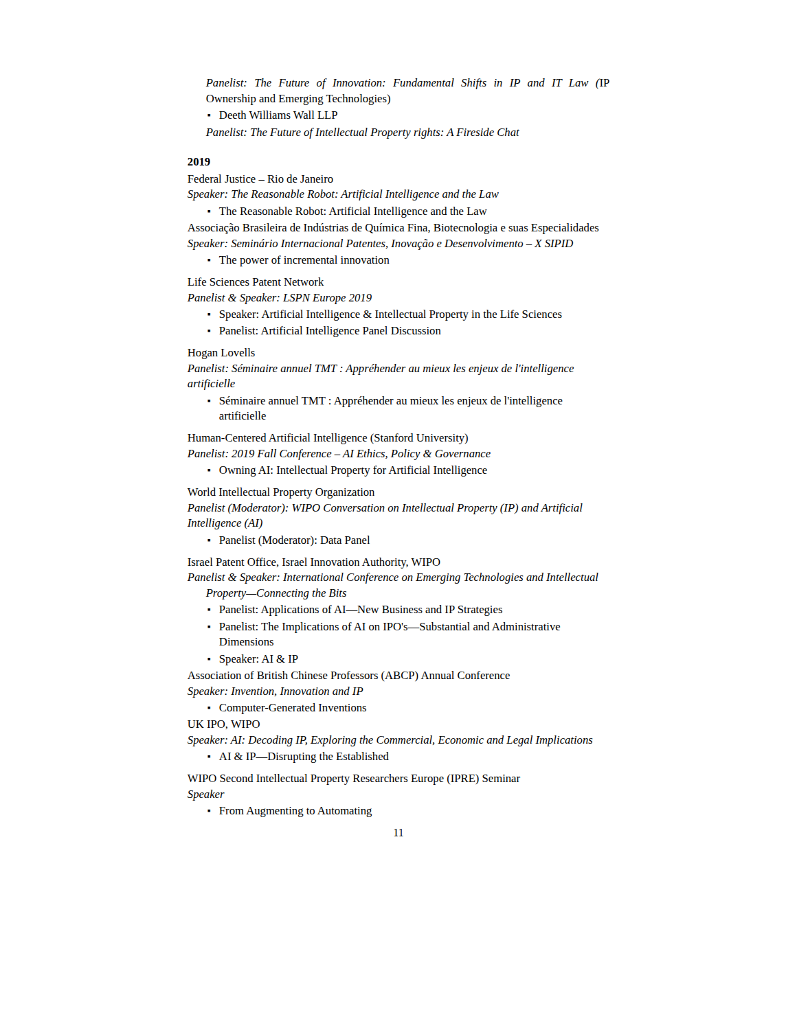Panelist: The Future of Innovation: Fundamental Shifts in IP and IT Law (IP Ownership and Emerging Technologies)
Deeth Williams Wall LLP
Panelist: The Future of Intellectual Property rights: A Fireside Chat
2019
Federal Justice – Rio de Janeiro
Speaker: The Reasonable Robot: Artificial Intelligence and the Law
The Reasonable Robot: Artificial Intelligence and the Law
Associação Brasileira de Indústrias de Química Fina, Biotecnologia e suas Especialidades
Speaker: Seminário Internacional Patentes, Inovação e Desenvolvimento – X SIPID
The power of incremental innovation
Life Sciences Patent Network
Panelist & Speaker: LSPN Europe 2019
Speaker: Artificial Intelligence & Intellectual Property in the Life Sciences
Panelist: Artificial Intelligence Panel Discussion
Hogan Lovells
Panelist: Séminaire annuel TMT : Appréhender au mieux les enjeux de l'intelligence artificielle
Séminaire annuel TMT : Appréhender au mieux les enjeux de l'intelligence artificielle
Human-Centered Artificial Intelligence (Stanford University)
Panelist: 2019 Fall Conference – AI Ethics, Policy & Governance
Owning AI: Intellectual Property for Artificial Intelligence
World Intellectual Property Organization
Panelist (Moderator): WIPO Conversation on Intellectual Property (IP) and Artificial Intelligence (AI)
Panelist (Moderator): Data Panel
Israel Patent Office, Israel Innovation Authority, WIPO
Panelist & Speaker: International Conference on Emerging Technologies and Intellectual Property—Connecting the Bits
Panelist: Applications of AI—New Business and IP Strategies
Panelist: The Implications of AI on IPO's—Substantial and Administrative Dimensions
Speaker: AI & IP
Association of British Chinese Professors (ABCP) Annual Conference
Speaker: Invention, Innovation and IP
Computer-Generated Inventions
UK IPO, WIPO
Speaker: AI: Decoding IP, Exploring the Commercial, Economic and Legal Implications
AI & IP—Disrupting the Established
WIPO Second Intellectual Property Researchers Europe (IPRE) Seminar
Speaker
From Augmenting to Automating
11